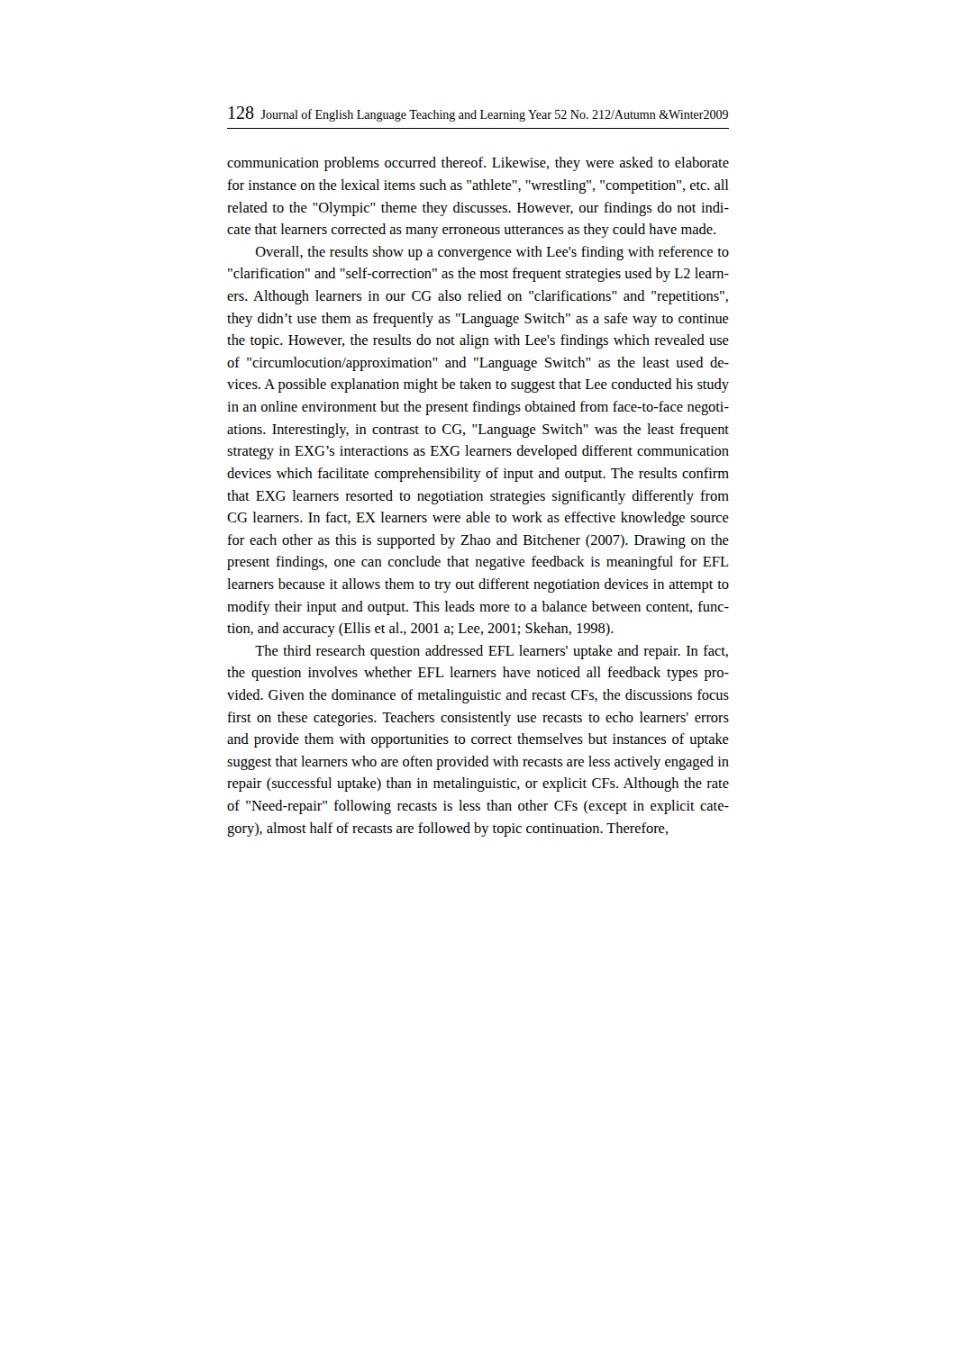128 Journal of English Language Teaching and Learning Year 52 No. 212/Autumn &Winter2009
communication problems occurred thereof. Likewise, they were asked to elaborate for instance on the lexical items such as "athlete", "wrestling", "competition", etc. all related to the "Olympic" theme they discusses. However, our findings do not indicate that learners corrected as many erroneous utterances as they could have made.
Overall, the results show up a convergence with Lee's finding with reference to "clarification" and "self-correction" as the most frequent strategies used by L2 learners. Although learners in our CG also relied on "clarifications" and "repetitions", they didn’t use them as frequently as "Language Switch" as a safe way to continue the topic. However, the results do not align with Lee's findings which revealed use of "circumlocution/approximation" and "Language Switch" as the least used devices. A possible explanation might be taken to suggest that Lee conducted his study in an online environment but the present findings obtained from face-to-face negotiations. Interestingly, in contrast to CG, "Language Switch" was the least frequent strategy in EXG’s interactions as EXG learners developed different communication devices which facilitate comprehensibility of input and output. The results confirm that EXG learners resorted to negotiation strategies significantly differently from CG learners. In fact, EX learners were able to work as effective knowledge source for each other as this is supported by Zhao and Bitchener (2007). Drawing on the present findings, one can conclude that negative feedback is meaningful for EFL learners because it allows them to try out different negotiation devices in attempt to modify their input and output. This leads more to a balance between content, function, and accuracy (Ellis et al., 2001 a; Lee, 2001; Skehan, 1998).
The third research question addressed EFL learners' uptake and repair. In fact, the question involves whether EFL learners have noticed all feedback types provided. Given the dominance of metalinguistic and recast CFs, the discussions focus first on these categories. Teachers consistently use recasts to echo learners' errors and provide them with opportunities to correct themselves but instances of uptake suggest that learners who are often provided with recasts are less actively engaged in repair (successful uptake) than in metalinguistic, or explicit CFs. Although the rate of "Need-repair" following recasts is less than other CFs (except in explicit category), almost half of recasts are followed by topic continuation. Therefore,